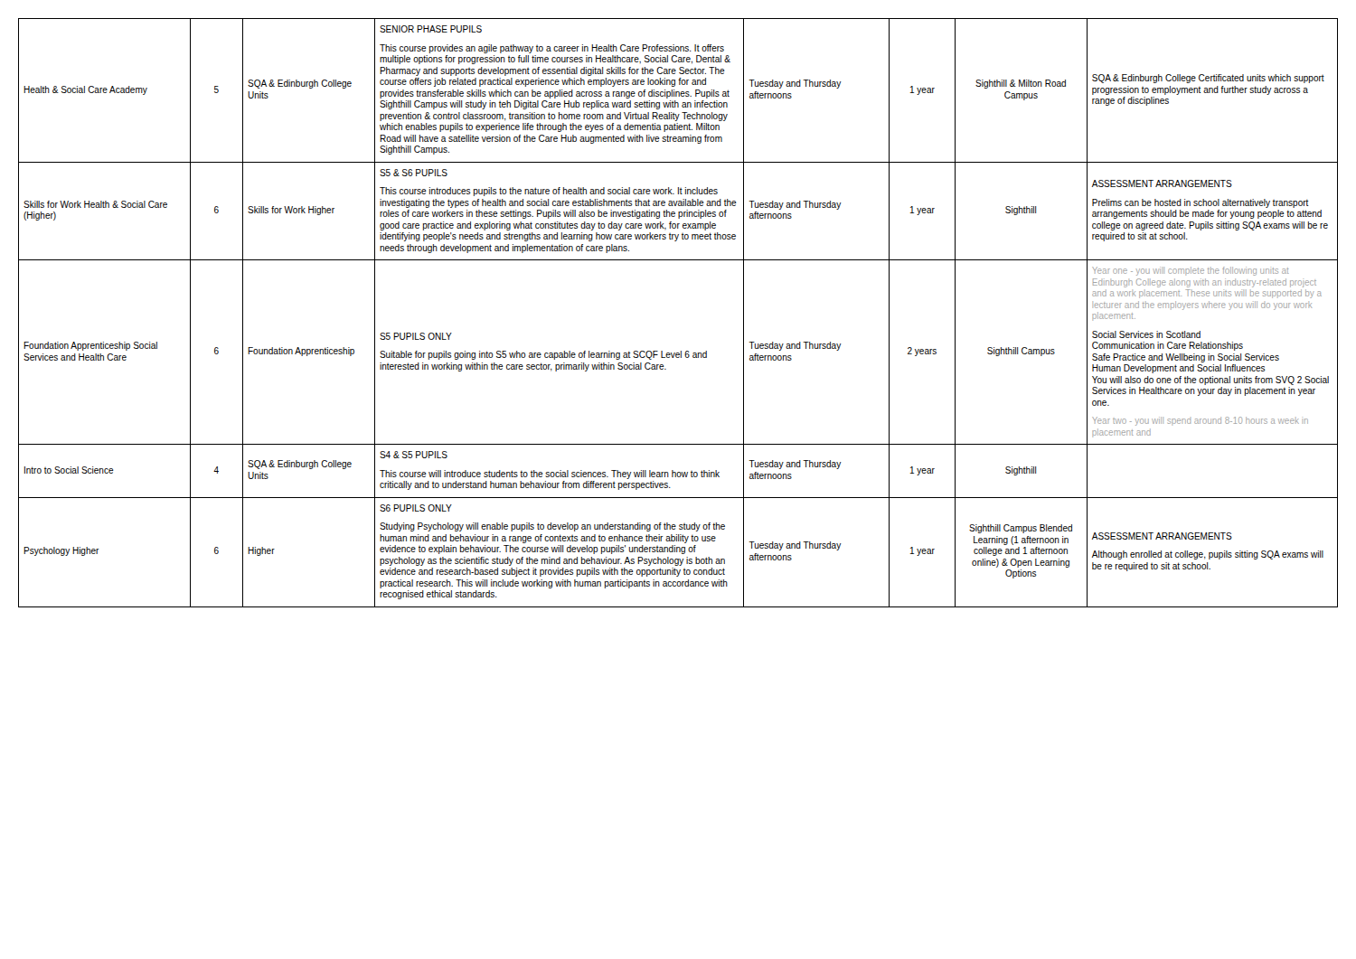| Health & Social Care Academy | 5 | SQA & Edinburgh College Units | SENIOR PHASE PUPILS This course provides an agile pathway to a career in Health Care Professions. It offers multiple options for progression to full time courses in Healthcare, Social Care, Dental & Pharmacy and supports development of essential digital skills for the Care Sector. The course offers job related practical experience which employers are looking for and provides transferable skills which can be applied across a range of disciplines. Pupils at Sighthill Campus will study in teh Digital Care Hub replica ward setting with an infection prevention & control classroom, transition to home room and Virtual Reality Technology which enables pupils to experience life through the eyes of a dementia patient. Milton Road will have a satellite version of the Care Hub augmented with live streaming from Sighthill Campus. | Tuesday and Thursday afternoons | 1 year | Sighthill & Milton Road Campus | SQA & Edinburgh College Certificated units which support progression to employment and further study across a range of disciplines |
| Skills for Work Health & Social Care (Higher) | 6 | Skills for Work Higher | S5 & S6 PUPILS This course introduces pupils to the nature of health and social care work. It includes investigating the types of health and social care establishments that are available and the roles of care workers in these settings. Pupils will also be investigating the principles of good care practice and exploring what constitutes day to day care work, for example identifying people's needs and strengths and learning how care workers try to meet those needs through development and implementation of care plans. | Tuesday and Thursday afternoons | 1 year | Sighthill | ASSESSMENT ARRANGEMENTS Prelims can be hosted in school alternatively transport arrangements should be made for young people to attend college on agreed date. Pupils sitting SQA exams will be re required to sit at school. |
| Foundation Apprenticeship Social Services and Health Care | 6 | Foundation Apprenticeship | S5 PUPILS ONLY Suitable for pupils going into S5 who are capable of learning at SCQF Level 6 and interested in working within the care sector, primarily within Social Care. | Tuesday and Thursday afternoons | 2 years | Sighthill Campus | Year one - you will complete the following units at Edinburgh College along with an industry-related project and a work placement. These units will be supported by a lecturer and the employers where you will do your work placement. Social Services in Scotland Communication in Care Relationships Safe Practice and Wellbeing in Social Services Human Development and Social Influences You will also do one of the optional units from SVQ 2 Social Services in Healthcare on your day in placement in year one. Year two - you will spend around 8-10 hours a week in placement and |
| Intro to Social Science | 4 | SQA & Edinburgh College Units | S4 & S5 PUPILS This course will introduce students to the social sciences. They will learn how to think critically and to understand human behaviour from different perspectives. | Tuesday and Thursday afternoons | 1 year | Sighthill | |
| Psychology Higher | 6 | Higher | S6 PUPILS ONLY Studying Psychology will enable pupils to develop an understanding of the study of the human mind and behaviour in a range of contexts and to enhance their ability to use evidence to explain behaviour. The course will develop pupils' understanding of psychology as the scientific study of the mind and behaviour. As Psychology is both an evidence and research-based subject it provides pupils with the opportunity to conduct practical research. This will include working with human participants in accordance with recognised ethical standards. | Tuesday and Thursday afternoons | 1 year | Sighthill Campus Blended Learning (1 afternoon in college and 1 afternoon online) & Open Learning Options | ASSESSMENT ARRANGEMENTS Although enrolled at college, pupils sitting SQA exams will be re required to sit at school. |